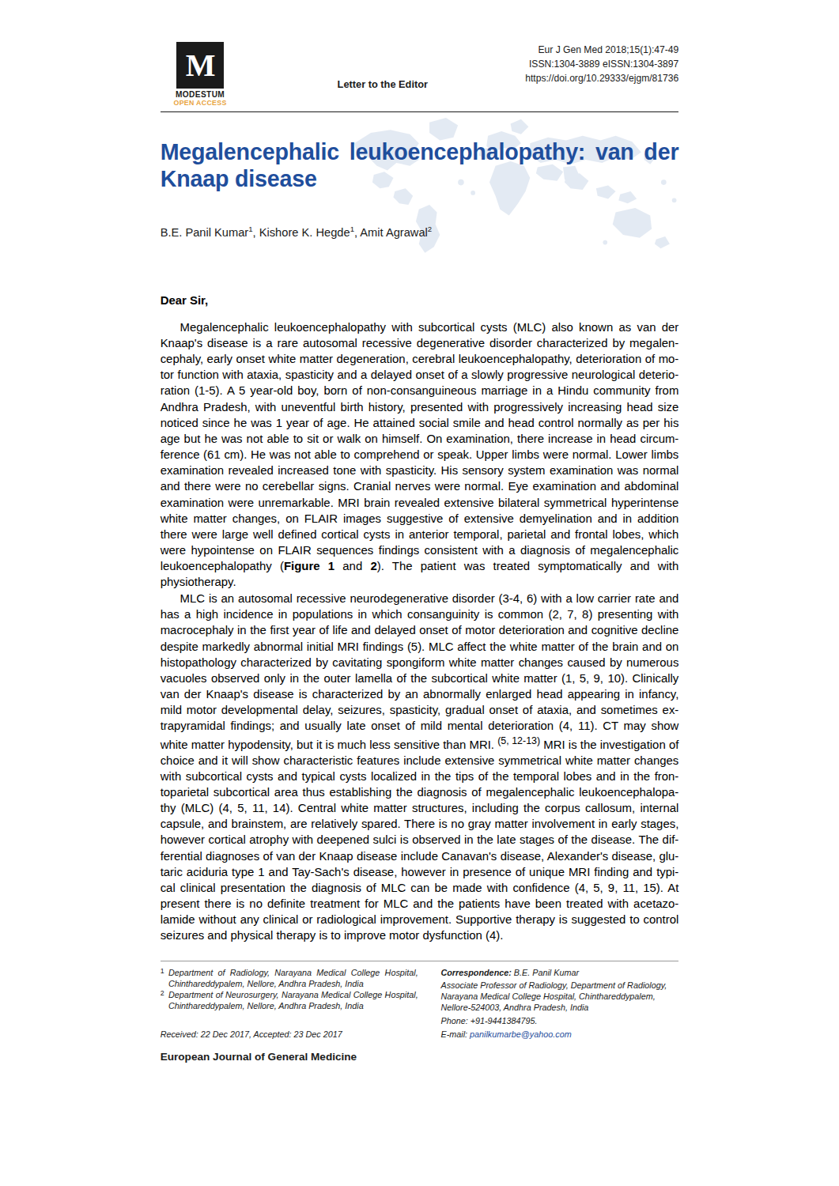M
MODESTUM
OPEN ACCESS
Letter to the Editor
Eur J Gen Med 2018;15(1):47-49
ISSN:1304-3889 eISSN:1304-3897
https://doi.org/10.29333/ejgm/81736
Megalencephalic leukoencephalopathy: van der Knaap disease
B.E. Panil Kumar1, Kishore K. Hegde1, Amit Agrawal2
Dear Sir,
Megalencephalic leukoencephalopathy with subcortical cysts (MLC) also known as van der Knaap's disease is a rare autosomal recessive degenerative disorder characterized by megalencephaly, early onset white matter degeneration, cerebral leukoencephalopathy, deterioration of motor function with ataxia, spasticity and a delayed onset of a slowly progressive neurological deterioration (1-5). A 5 year-old boy, born of non-consanguineous marriage in a Hindu community from Andhra Pradesh, with uneventful birth history, presented with progressively increasing head size noticed since he was 1 year of age. He attained social smile and head control normally as per his age but he was not able to sit or walk on himself. On examination, there increase in head circumference (61 cm). He was not able to comprehend or speak. Upper limbs were normal. Lower limbs examination revealed increased tone with spasticity. His sensory system examination was normal and there were no cerebellar signs. Cranial nerves were normal. Eye examination and abdominal examination were unremarkable. MRI brain revealed extensive bilateral symmetrical hyperintense white matter changes, on FLAIR images suggestive of extensive demyelination and in addition there were large well defined cortical cysts in anterior temporal, parietal and frontal lobes, which were hypointense on FLAIR sequences findings consistent with a diagnosis of megalencephalic leukoencephalopathy (Figure 1 and 2). The patient was treated symptomatically and with physiotherapy.
MLC is an autosomal recessive neurodegenerative disorder (3-4, 6) with a low carrier rate and has a high incidence in populations in which consanguinity is common (2, 7, 8) presenting with macrocephaly in the first year of life and delayed onset of motor deterioration and cognitive decline despite markedly abnormal initial MRI findings (5). MLC affect the white matter of the brain and on histopathology characterized by cavitating spongiform white matter changes caused by numerous vacuoles observed only in the outer lamella of the subcortical white matter (1, 5, 9, 10). Clinically van der Knaap's disease is characterized by an abnormally enlarged head appearing in infancy, mild motor developmental delay, seizures, spasticity, gradual onset of ataxia, and sometimes extrapyramidal findings; and usually late onset of mild mental deterioration (4, 11). CT may show white matter hypodensity, but it is much less sensitive than MRI. (5, 12-13) MRI is the investigation of choice and it will show characteristic features include extensive symmetrical white matter changes with subcortical cysts and typical cysts localized in the tips of the temporal lobes and in the frontoparietal subcortical area thus establishing the diagnosis of megalencephalic leukoencephalopathy (MLC) (4, 5, 11, 14). Central white matter structures, including the corpus callosum, internal capsule, and brainstem, are relatively spared. There is no gray matter involvement in early stages, however cortical atrophy with deepened sulci is observed in the late stages of the disease. The differential diagnoses of van der Knaap disease include Canavan's disease, Alexander's disease, glutaric aciduria type 1 and Tay-Sach's disease, however in presence of unique MRI finding and typical clinical presentation the diagnosis of MLC can be made with confidence (4, 5, 9, 11, 15). At present there is no definite treatment for MLC and the patients have been treated with acetazolamide without any clinical or radiological improvement. Supportive therapy is suggested to control seizures and physical therapy is to improve motor dysfunction (4).
1
Department of Radiology, Narayana Medical College Hospital, Chinthareddypalem, Nellore, Andhra Pradesh, India
2
Department of Neurosurgery, Narayana Medical College Hospital, Chinthareddypalem, Nellore, Andhra Pradesh, India
Correspondence: B.E. Panil Kumar
Associate Professor of Radiology, Department of Radiology, Narayana Medical College Hospital, Chinthareddypalem, Nellore-524003, Andhra Pradesh, India
Phone: +91-9441384795.
Received: 22 Dec 2017, Accepted: 23 Dec 2017
E-mail: panilkumarbe@yahoo.com
European Journal of General Medicine